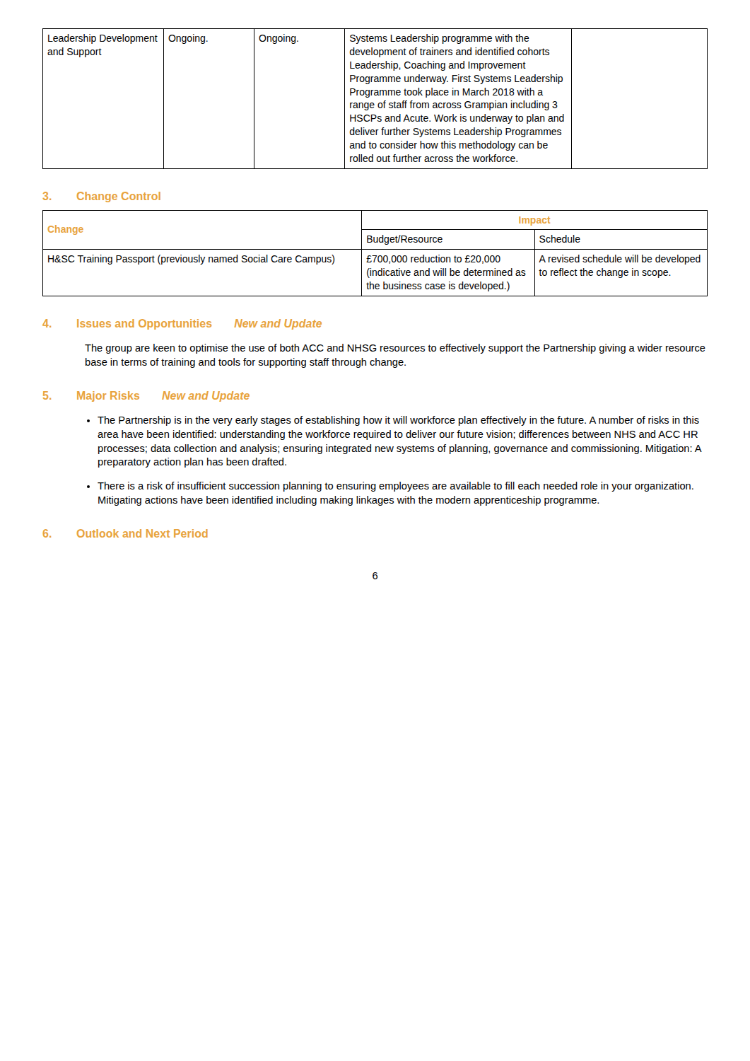| Leadership Development and Support | Ongoing. | Ongoing. | Systems Leadership programme with the development of trainers and identified cohorts Leadership, Coaching and Improvement Programme underway. First Systems Leadership Programme took place in March 2018 with a range of staff from across Grampian including 3 HSCPs and Acute. Work is underway to plan and deliver further Systems Leadership Programmes and to consider how this methodology can be rolled out further across the workforce. | |
3. Change Control
| Change | Impact |
| Budget/Resource | Schedule |
| H&SC Training Passport (previously named Social Care Campus) | £700,000 reduction to £20,000 (indicative and will be determined as the business case is developed.) | A revised schedule will be developed to reflect the change in scope. |
4. Issues and Opportunities New and Update
The group are keen to optimise the use of both ACC and NHSG resources to effectively support the Partnership giving a wider resource base in terms of training and tools for supporting staff through change.
5. Major Risks New and Update
The Partnership is in the very early stages of establishing how it will workforce plan effectively in the future. A number of risks in this area have been identified: understanding the workforce required to deliver our future vision; differences between NHS and ACC HR processes; data collection and analysis; ensuring integrated new systems of planning, governance and commissioning. Mitigation: A preparatory action plan has been drafted.
There is a risk of insufficient succession planning to ensuring employees are available to fill each needed role in your organization. Mitigating actions have been identified including making linkages with the modern apprenticeship programme.
6. Outlook and Next Period
6